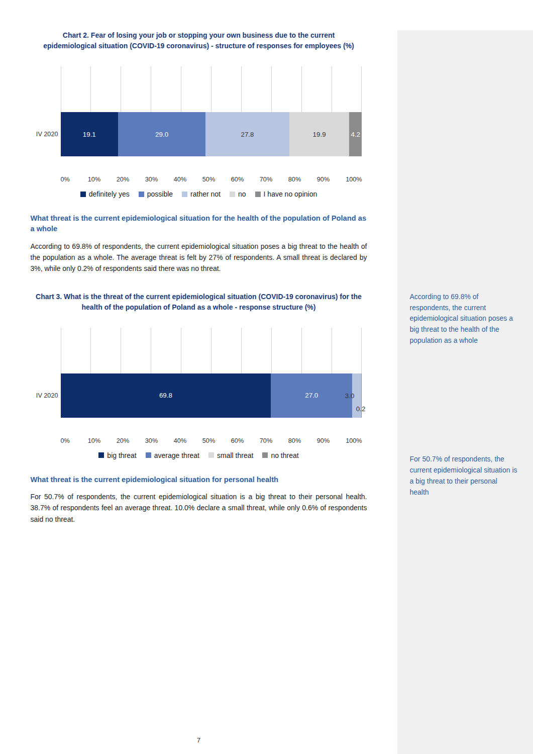Chart 2. Fear of losing your job or stopping your own business due to the current epidemiological situation (COVID-19 coronavirus) - structure of responses for employees (%)
IV 2020
19.1
29.0
27.8
19.9
4.2
0% 10% 20% 30% 40% 50% 60% 70% 80% 90% 100%
definitely yes
possible
rather not
no
I have no opinion
What threat is the current epidemiological situation for the health of the population of Poland as a whole
According to 69.8% of respondents, the current epidemiological situation poses a big threat to the health of the population as a whole. The average threat is felt by 27% of respondents. A small threat is declared by 3%, while only 0.2% of respondents said there was no threat.
Chart 3. What is the threat of the current epidemiological situation (COVID-19 coronavirus) for the health of the population of Poland as a whole - response structure (%)
IV 2020
69.8
27.0
3.0 0.2
0% 10% 20% 30% 40% 50% 60% 70% 80% 90% 100%
big threat
average threat
small threat
no threat
What threat is the current epidemiological situation for personal health
For 50.7% of respondents, the current epidemiological situation is a big threat to their personal health. 38.7% of respondents feel an average threat. 10.0% declare a small threat, while only 0.6% of respondents said no threat.
7
According to 69.8% of respondents, the current epidemiological situation poses a big threat to the health of the population as a whole
For 50.7% of respondents, the current epidemiological situation is a big threat to their personal health